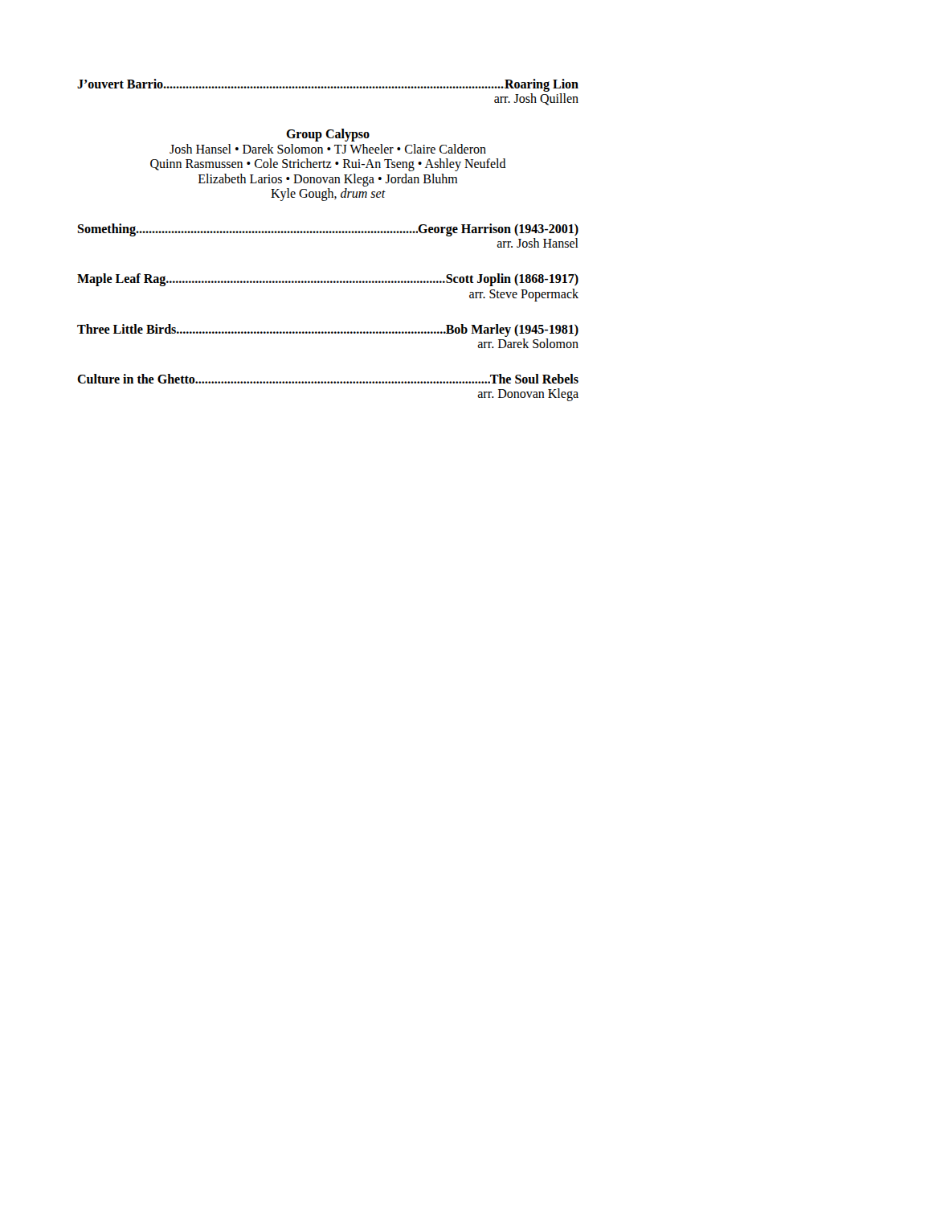J’ouvert Barrio .................................................................................................................................. Roaring Lion
arr. Josh Quillen
Group Calypso
Josh Hansel • Darek Solomon • TJ Wheeler • Claire Calderon
Quinn Rasmussen • Cole Strichertz • Rui-An Tseng • Ashley Neufeld
Elizabeth Larios • Donovan Klega • Jordan Bluhm
Kyle Gough, drum set
Something ................................................................................................................. George Harrison (1943-2001)
arr. Josh Hansel
Maple Leaf Rag ............................................................................................................. Scott Joplin (1868-1917)
arr. Steve Popermack
Three Little Birds ......................................................................................................... Bob Marley (1945-1981)
arr. Darek Solomon
Culture in the Ghetto ................................................................................................................. The Soul Rebels
arr. Donovan Klega